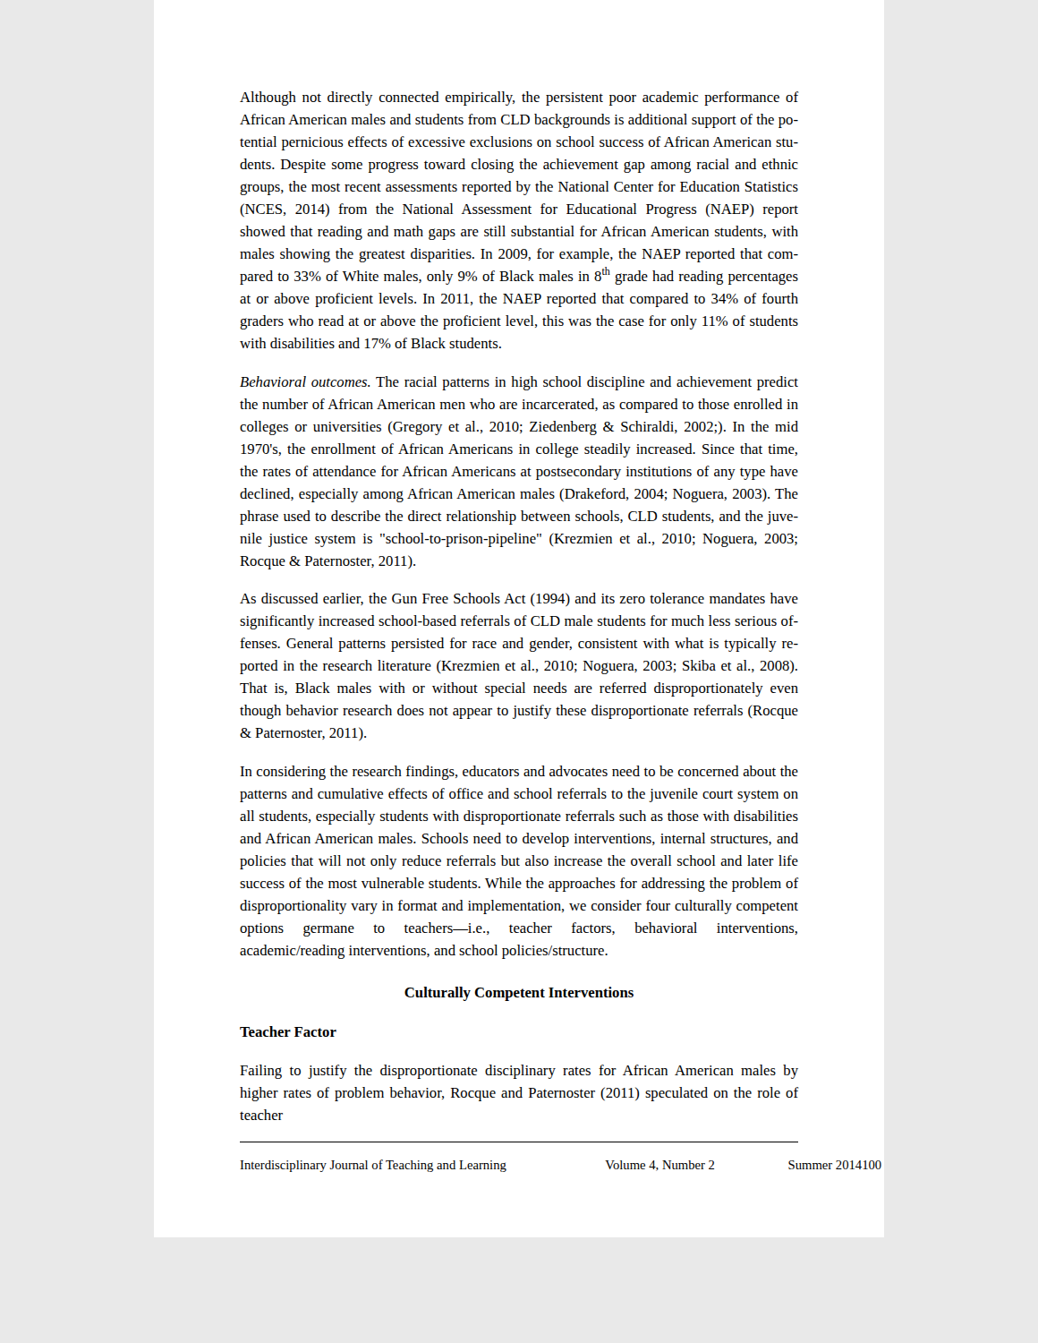Although not directly connected empirically, the persistent poor academic performance of African American males and students from CLD backgrounds is additional support of the potential pernicious effects of excessive exclusions on school success of African American students. Despite some progress toward closing the achievement gap among racial and ethnic groups, the most recent assessments reported by the National Center for Education Statistics (NCES, 2014) from the National Assessment for Educational Progress (NAEP) report showed that reading and math gaps are still substantial for African American students, with males showing the greatest disparities. In 2009, for example, the NAEP reported that compared to 33% of White males, only 9% of Black males in 8th grade had reading percentages at or above proficient levels. In 2011, the NAEP reported that compared to 34% of fourth graders who read at or above the proficient level, this was the case for only 11% of students with disabilities and 17% of Black students.
Behavioral outcomes. The racial patterns in high school discipline and achievement predict the number of African American men who are incarcerated, as compared to those enrolled in colleges or universities (Gregory et al., 2010; Ziedenberg & Schiraldi, 2002;). In the mid 1970's, the enrollment of African Americans in college steadily increased. Since that time, the rates of attendance for African Americans at postsecondary institutions of any type have declined, especially among African American males (Drakeford, 2004; Noguera, 2003). The phrase used to describe the direct relationship between schools, CLD students, and the juvenile justice system is "school-to-prison-pipeline" (Krezmien et al., 2010; Noguera, 2003; Rocque & Paternoster, 2011).
As discussed earlier, the Gun Free Schools Act (1994) and its zero tolerance mandates have significantly increased school-based referrals of CLD male students for much less serious offenses. General patterns persisted for race and gender, consistent with what is typically reported in the research literature (Krezmien et al., 2010; Noguera, 2003; Skiba et al., 2008). That is, Black males with or without special needs are referred disproportionately even though behavior research does not appear to justify these disproportionate referrals (Rocque & Paternoster, 2011).
In considering the research findings, educators and advocates need to be concerned about the patterns and cumulative effects of office and school referrals to the juvenile court system on all students, especially students with disproportionate referrals such as those with disabilities and African American males. Schools need to develop interventions, internal structures, and policies that will not only reduce referrals but also increase the overall school and later life success of the most vulnerable students. While the approaches for addressing the problem of disproportionality vary in format and implementation, we consider four culturally competent options germane to teachers—i.e., teacher factors, behavioral interventions, academic/reading interventions, and school policies/structure.
Culturally Competent Interventions
Teacher Factor
Failing to justify the disproportionate disciplinary rates for African American males by higher rates of problem behavior, Rocque and Paternoster (2011) speculated on the role of teacher
Interdisciplinary Journal of Teaching and Learning Volume 4, Number 2 Summer 2014 100